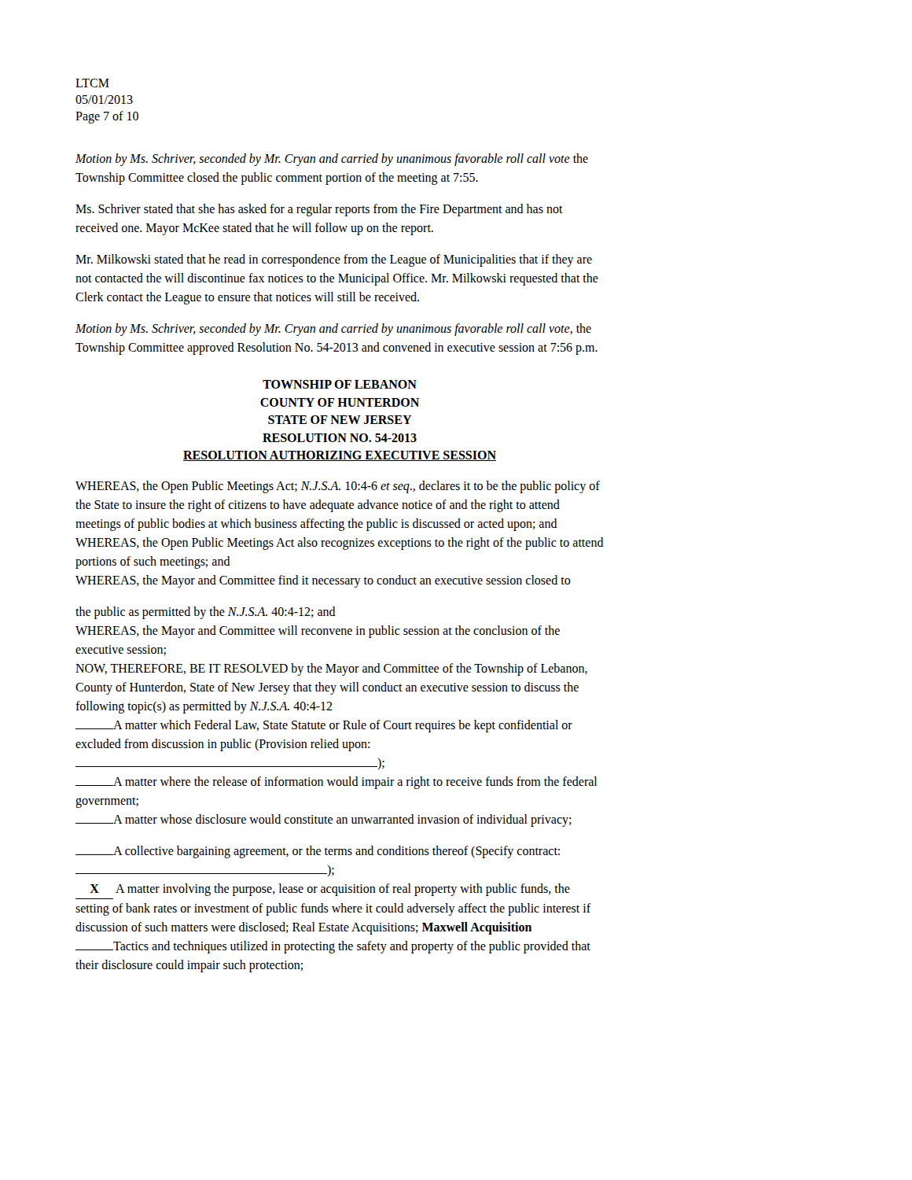LTCM
05/01/2013
Page 7 of 10
Motion by Ms. Schriver, seconded by Mr. Cryan and carried by unanimous favorable roll call vote the Township Committee closed the public comment portion of the meeting at 7:55.
Ms. Schriver stated that she has asked for a regular reports from the Fire Department and has not received one. Mayor McKee stated that he will follow up on the report.
Mr. Milkowski stated that he read in correspondence from the League of Municipalities that if they are not contacted the will discontinue fax notices to the Municipal Office. Mr. Milkowski requested that the Clerk contact the League to ensure that notices will still be received.
Motion by Ms. Schriver, seconded by Mr. Cryan and carried by unanimous favorable roll call vote, the Township Committee approved Resolution No. 54-2013 and convened in executive session at 7:56 p.m.
TOWNSHIP OF LEBANON
COUNTY OF HUNTERDON
STATE OF NEW JERSEY
RESOLUTION NO. 54-2013
RESOLUTION AUTHORIZING EXECUTIVE SESSION
WHEREAS, the Open Public Meetings Act; N.J.S.A. 10:4-6 et seq., declares it to be the public policy of the State to insure the right of citizens to have adequate advance notice of and the right to attend meetings of public bodies at which business affecting the public is discussed or acted upon; and
WHEREAS, the Open Public Meetings Act also recognizes exceptions to the right of the public to attend portions of such meetings; and
WHEREAS, the Mayor and Committee find it necessary to conduct an executive session closed to
the public as permitted by the N.J.S.A. 40:4-12; and
WHEREAS, the Mayor and Committee will reconvene in public session at the conclusion of the executive session;
NOW, THEREFORE, BE IT RESOLVED by the Mayor and Committee of the Township of Lebanon, County of Hunterdon, State of New Jersey that they will conduct an executive session to discuss the following topic(s) as permitted by N.J.S.A. 40:4-12
A matter which Federal Law, State Statute or Rule of Court requires be kept confidential or excluded from discussion in public (Provision relied upon: );
A matter where the release of information would impair a right to receive funds from the federal government;
A matter whose disclosure would constitute an unwarranted invasion of individual privacy;
A collective bargaining agreement, or the terms and conditions thereof (Specify contract: );
X A matter involving the purpose, lease or acquisition of real property with public funds, the setting of bank rates or investment of public funds where it could adversely affect the public interest if discussion of such matters were disclosed; Real Estate Acquisitions; Maxwell Acquisition
Tactics and techniques utilized in protecting the safety and property of the public provided that their disclosure could impair such protection;